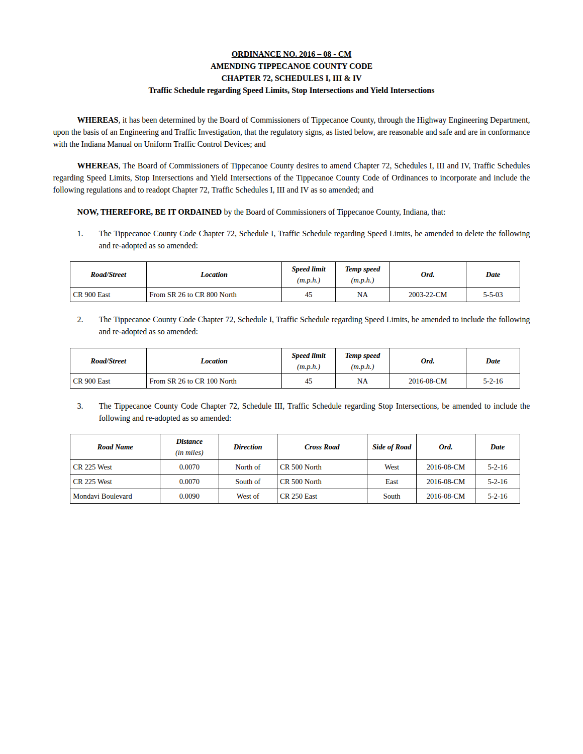ORDINANCE NO. 2016 – 08 - CM
AMENDING TIPPECANOE COUNTY CODE
CHAPTER 72, SCHEDULES I, III & IV
Traffic Schedule regarding Speed Limits, Stop Intersections and Yield Intersections
WHEREAS, it has been determined by the Board of Commissioners of Tippecanoe County, through the Highway Engineering Department, upon the basis of an Engineering and Traffic Investigation, that the regulatory signs, as listed below, are reasonable and safe and are in conformance with the Indiana Manual on Uniform Traffic Control Devices; and
WHEREAS, The Board of Commissioners of Tippecanoe County desires to amend Chapter 72, Schedules I, III and IV, Traffic Schedules regarding Speed Limits, Stop Intersections and Yield Intersections of the Tippecanoe County Code of Ordinances to incorporate and include the following regulations and to readopt Chapter 72, Traffic Schedules I, III and IV as so amended; and
NOW, THEREFORE, BE IT ORDAINED by the Board of Commissioners of Tippecanoe County, Indiana, that:
1.
The Tippecanoe County Code Chapter 72, Schedule I, Traffic Schedule regarding Speed Limits, be amended to delete the following and re-adopted as so amended:
| Road/Street | Location | Speed limit (m.p.h.) | Temp speed (m.p.h.) | Ord. | Date |
| --- | --- | --- | --- | --- | --- |
| CR 900 East | From SR 26 to CR 800 North | 45 | NA | 2003-22-CM | 5-5-03 |
2.
The Tippecanoe County Code Chapter 72, Schedule I, Traffic Schedule regarding Speed Limits, be amended to include the following and re-adopted as so amended:
| Road/Street | Location | Speed limit (m.p.h.) | Temp speed (m.p.h.) | Ord. | Date |
| --- | --- | --- | --- | --- | --- |
| CR 900 East | From SR 26 to CR 100 North | 45 | NA | 2016-08-CM | 5-2-16 |
3.
The Tippecanoe County Code Chapter 72, Schedule III, Traffic Schedule regarding Stop Intersections, be amended to include the following and re-adopted as so amended:
| Road Name | Distance (in miles) | Direction | Cross Road | Side of Road | Ord. | Date |
| --- | --- | --- | --- | --- | --- | --- |
| CR 225 West | 0.0070 | North of | CR 500 North | West | 2016-08-CM | 5-2-16 |
| CR 225 West | 0.0070 | South of | CR 500 North | East | 2016-08-CM | 5-2-16 |
| Mondavi Boulevard | 0.0090 | West of | CR 250 East | South | 2016-08-CM | 5-2-16 |